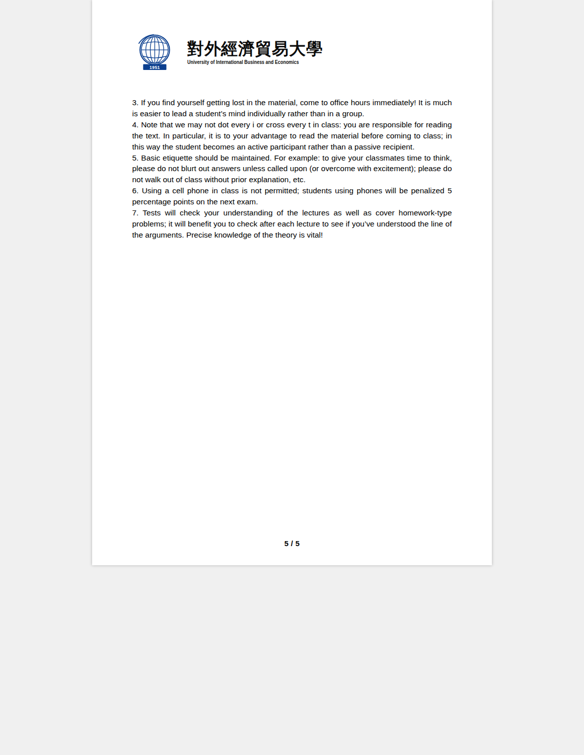1951
對外經濟貿易大學
University of International Business and Economics
3. If you find yourself getting lost in the material, come to office hours immediately! It is much is easier to lead a student’s mind individually rather than in a group.
4. Note that we may not dot every i or cross every t in class: you are responsible for reading the text. In particular, it is to your advantage to read the material before coming to class; in this way the student becomes an active participant rather than a passive recipient.
5. Basic etiquette should be maintained. For example: to give your classmates time to think, please do not blurt out answers unless called upon (or overcome with excitement); please do not walk out of class without prior explanation, etc.
6. Using a cell phone in class is not permitted; students using phones will be penalized 5 percentage points on the next exam.
7. Tests will check your understanding of the lectures as well as cover homework-type problems; it will benefit you to check after each lecture to see if you’ve understood the line of the arguments. Precise knowledge of the theory is vital!
5 / 5